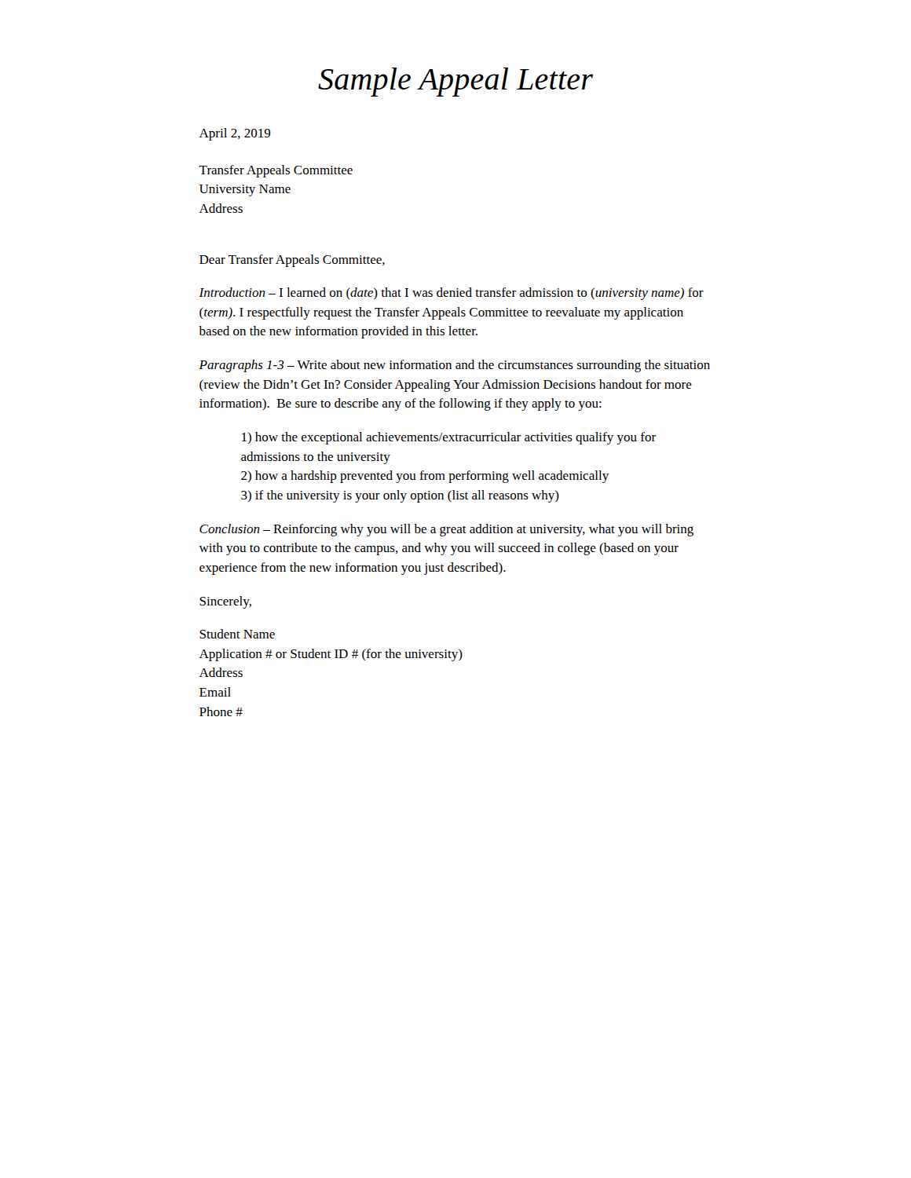Sample Appeal Letter
April 2, 2019
Transfer Appeals Committee University Name Address
Dear Transfer Appeals Committee,
Introduction – I learned on (date) that I was denied transfer admission to (university name) for (term). I respectfully request the Transfer Appeals Committee to reevaluate my application based on the new information provided in this letter.
Paragraphs 1-3 – Write about new information and the circumstances surrounding the situation (review the Didn’t Get In? Consider Appealing Your Admission Decisions handout for more information). Be sure to describe any of the following if they apply to you:
1) how the exceptional achievements/extracurricular activities qualify you for admissions to the university
2) how a hardship prevented you from performing well academically
3) if the university is your only option (list all reasons why)
Conclusion – Reinforcing why you will be a great addition at university, what you will bring with you to contribute to the campus, and why you will succeed in college (based on your experience from the new information you just described).
Sincerely,
Student Name Application # or Student ID # (for the university) Address Email Phone #